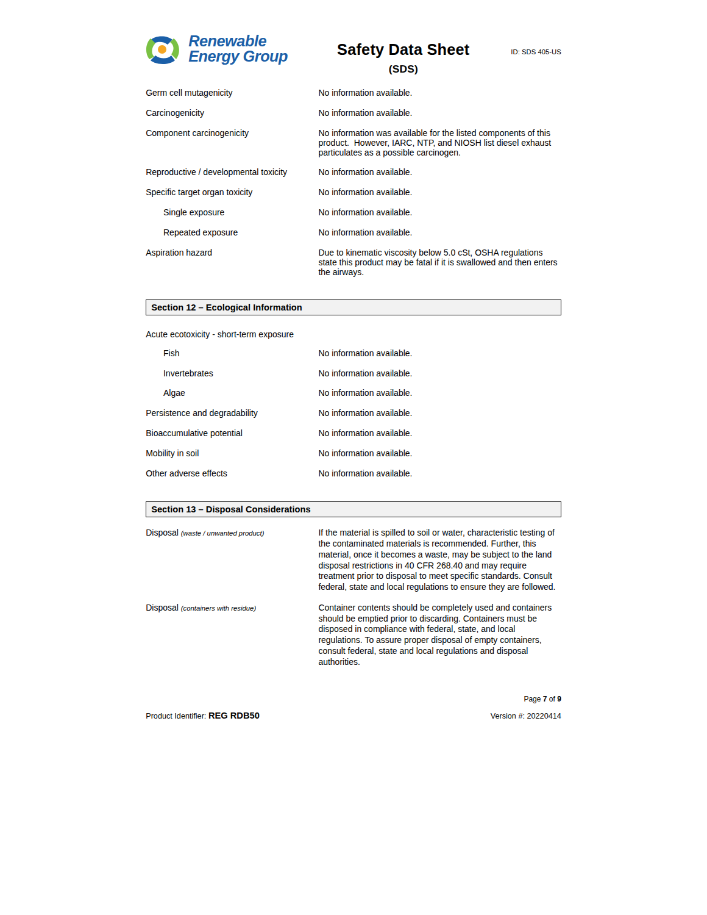Renewable Energy Group
Safety Data Sheet (SDS)
ID: SDS 405-US
Germ cell mutagenicity
No information available.
Carcinogenicity
No information available.
Component carcinogenicity
No information was available for the listed components of this product. However, IARC, NTP, and NIOSH list diesel exhaust particulates as a possible carcinogen.
Reproductive / developmental toxicity
No information available.
Specific target organ toxicity
No information available.
Single exposure
No information available.
Repeated exposure
No information available.
Aspiration hazard
Due to kinematic viscosity below 5.0 cSt, OSHA regulations state this product may be fatal if it is swallowed and then enters the airways.
Section 12 – Ecological Information
Acute ecotoxicity - short-term exposure
Fish
No information available.
Invertebrates
No information available.
Algae
No information available.
Persistence and degradability
No information available.
Bioaccumulative potential
No information available.
Mobility in soil
No information available.
Other adverse effects
No information available.
Section 13 – Disposal Considerations
Disposal (waste / unwanted product)
If the material is spilled to soil or water, characteristic testing of the contaminated materials is recommended. Further, this material, once it becomes a waste, may be subject to the land disposal restrictions in 40 CFR 268.40 and may require treatment prior to disposal to meet specific standards. Consult federal, state and local regulations to ensure they are followed.
Disposal (containers with residue)
Container contents should be completely used and containers should be emptied prior to discarding. Containers must be disposed in compliance with federal, state, and local regulations. To assure proper disposal of empty containers, consult federal, state and local regulations and disposal authorities.
Page 7 of 9
Product Identifier: REG RDB50
Version #: 20220414